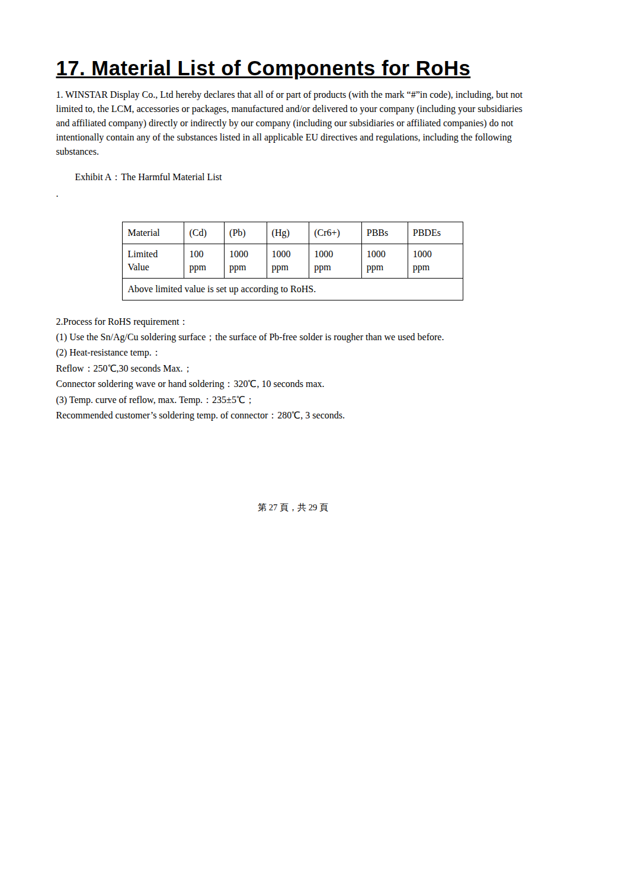17. Material List of Components for RoHs
1. WINSTAR Display Co., Ltd hereby declares that all of or part of products (with the mark “#”in code), including, but not limited to, the LCM, accessories or packages, manufactured and/or delivered to your company (including your subsidiaries and affiliated company) directly or indirectly by our company (including our subsidiaries or affiliated companies) do not intentionally contain any of the substances listed in all applicable EU directives and regulations, including the following substances.
Exhibit A：The Harmful Material List
.
| Material | (Cd) | (Pb) | (Hg) | (Cr6+) | PBBs | PBDEs |
| Limited Value | 100 ppm | 1000 ppm | 1000 ppm | 1000 ppm | 1000 ppm | 1000 ppm |
| Above limited value is set up according to RoHS. |
2.Process for RoHS requirement：
(1) Use the Sn/Ag/Cu soldering surface；the surface of Pb-free solder is rougher than we used before.
(2) Heat-resistance temp.：
Reflow：250℃,30 seconds Max.；
Connector soldering wave or hand soldering：320℃, 10 seconds max.
(3) Temp. curve of reflow, max. Temp.：235±5℃；
Recommended customer’s soldering temp. of connector：280℃, 3 seconds.
第 27 頁，共 29 頁